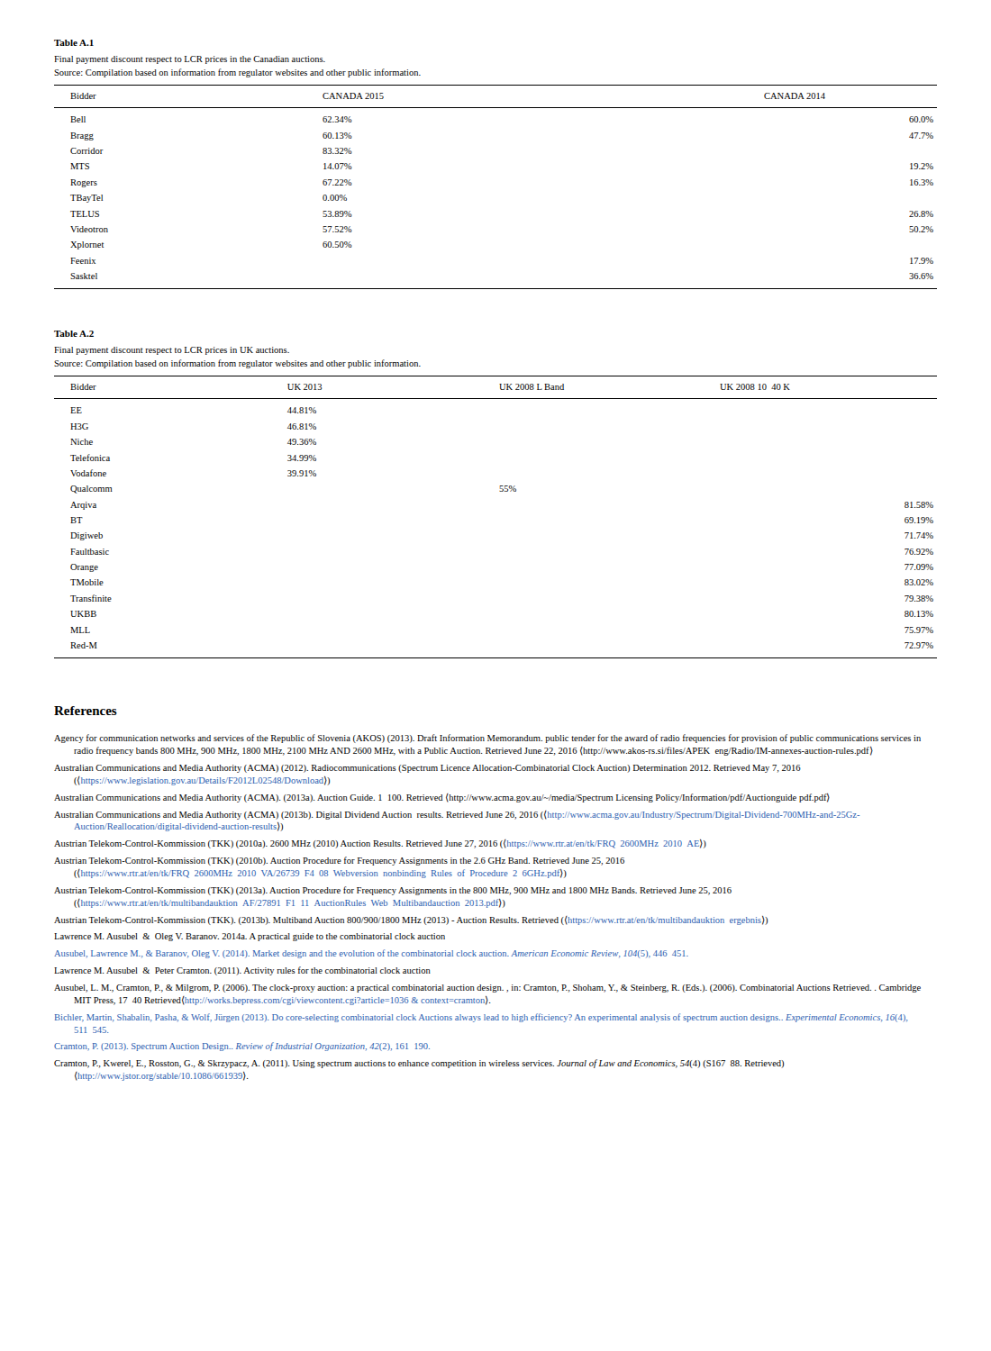Table A.1
Final payment discount respect to LCR prices in the Canadian auctions.
Source: Compilation based on information from regulator websites and other public information.
| Bidder | CANADA 2015 | CANADA 2014 |
| --- | --- | --- |
| Bell | 62.34% | 60.0% |
| Bragg | 60.13% | 47.7% |
| Corridor | 83.32% | |
| MTS | 14.07% | 19.2% |
| Rogers | 67.22% | 16.3% |
| TBayTel | 0.00% | |
| TELUS | 53.89% | 26.8% |
| Videotron | 57.52% | 50.2% |
| Xplornet | 60.50% | |
| Feenix | | 17.9% |
| Sasktel | | 36.6% |
Table A.2
Final payment discount respect to LCR prices in UK auctions.
Source: Compilation based on information from regulator websites and other public information.
| Bidder | UK 2013 | UK 2008 L Band | UK 2008 10 40 K |
| --- | --- | --- | --- |
| EE | 44.81% | | |
| H3G | 46.81% | | |
| Niche | 49.36% | | |
| Telefonica | 34.99% | | |
| Vodafone | 39.91% | | |
| Qualcomm | | 55% | |
| Arqiva | | | 81.58% |
| BT | | | 69.19% |
| Digiweb | | | 71.74% |
| Faultbasic | | | 76.92% |
| Orange | | | 77.09% |
| TMobile | | | 83.02% |
| Transfinite | | | 79.38% |
| UKBB | | | 80.13% |
| MLL | | | 75.97% |
| Red-M | | | 72.97% |
References
Agency for communication networks and services of the Republic of Slovenia (AKOS) (2013). Draft Information Memorandum. public tender for the award of radio frequencies for provision of public communications services in radio frequency bands 800 MHz, 900 MHz, 1800 MHz, 2100 MHz AND 2600 MHz, with a Public Auction. Retrieved June 22, 2016 ⟨http://www.akos-rs.si/files/APEK eng/Radio/IM-annexes-auction-rules.pdf⟩
Australian Communications and Media Authority (ACMA) (2012). Radiocommunications (Spectrum Licence Allocation-Combinatorial Clock Auction) Determination 2012. Retrieved May 7, 2016 (⟨https://www.legislation.gov.au/Details/F2012L02548/Download⟩)
Australian Communications and Media Authority (ACMA). (2013a). Auction Guide. 1 100. Retrieved ⟨http://www.acma.gov.au/~/media/Spectrum Licensing Policy/Information/pdf/Auctionguide pdf.pdf⟩
Australian Communications and Media Authority (ACMA) (2013b). Digital Dividend Auction results. Retrieved June 26, 2016 (⟨http://www.acma.gov.au/Industry/Spectrum/Digital-Dividend-700MHz-and-25Gz-Auction/Reallocation/digital-dividend-auction-results⟩)
Austrian Telekom-Control-Kommission (TKK) (2010a). 2600 MHz (2010) Auction Results. Retrieved June 27, 2016 (⟨https://www.rtr.at/en/tk/FRQ 2600MHz 2010 AE⟩)
Austrian Telekom-Control-Kommission (TKK) (2010b). Auction Procedure for Frequency Assignments in the 2.6 GHz Band. Retrieved June 25, 2016 (⟨https://www.rtr.at/en/tk/FRQ 2600MHz 2010 VA/26739 F4 08 Webversion nonbinding Rules of Procedure 2 6GHz.pdf⟩)
Austrian Telekom-Control-Kommission (TKK) (2013a). Auction Procedure for Frequency Assignments in the 800 MHz, 900 MHz and 1800 MHz Bands. Retrieved June 25, 2016 (⟨https://www.rtr.at/en/tk/multibandauktion AF/27891 F1 11 AuctionRules Web Multibandauction 2013.pdf⟩)
Austrian Telekom-Control-Kommission (TKK). (2013b). Multiband Auction 800/900/1800 MHz (2013) - Auction Results. Retrieved (⟨https://www.rtr.at/en/tk/multibandauktion ergebnis⟩)
Lawrence M. Ausubel & Oleg V. Baranov. 2014a. A practical guide to the combinatorial clock auction
Ausubel, Lawrence M., & Baranov, Oleg V. (2014). Market design and the evolution of the combinatorial clock auction. American Economic Review, 104(5), 446 451.
Lawrence M. Ausubel & Peter Cramton. (2011). Activity rules for the combinatorial clock auction
Ausubel, L. M., Cramton, P., & Milgrom, P. (2006). The clock-proxy auction: a practical combinatorial auction design. , in: Cramton, P., Shoham, Y., & Steinberg, R. (Eds.). (2006). Combinatorial Auctions Retrieved. . Cambridge MIT Press, 17 40 Retrieved⟨http://works.bepress.com/cgi/viewcontent.cgi?article=1036 & context=cramton⟩.
Bichler, Martin, Shabalin, Pasha, & Wolf, Jürgen (2013). Do core-selecting combinatorial clock Auctions always lead to high efficiency? An experimental analysis of spectrum auction designs.. Experimental Economics, 16(4), 511 545.
Cramton, P. (2013). Spectrum Auction Design.. Review of Industrial Organization, 42(2), 161 190.
Cramton, P., Kwerel, E., Rosston, G., & Skrzypacz, A. (2011). Using spectrum auctions to enhance competition in wireless services. Journal of Law and Economics, 54(4) (S167 88. Retrieved)⟨http://www.jstor.org/stable/10.1086/661939⟩.